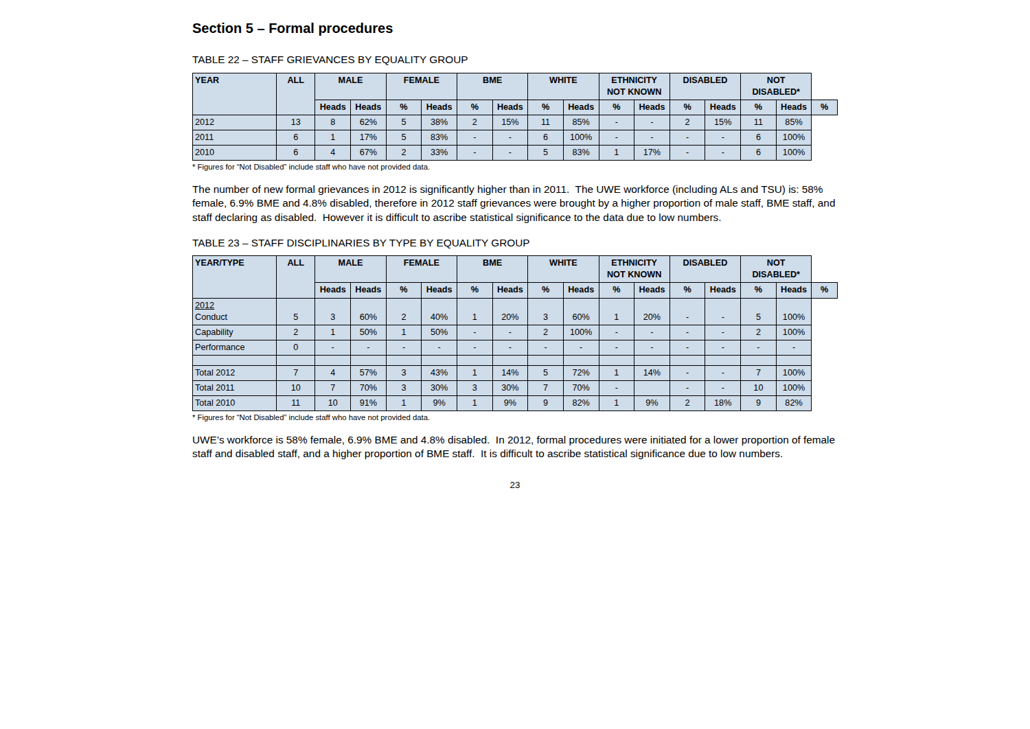Section 5 – Formal procedures
TABLE 22 – STAFF GRIEVANCES BY EQUALITY GROUP
| YEAR | ALL | MALE | FEMALE | BME | WHITE | ETHNICITY NOT KNOWN | DISABLED | NOT DISABLED* |
| --- | --- | --- | --- | --- | --- | --- | --- | --- |
| Heads | Heads | % | Heads | % | Heads | % | Heads | % | Heads | % | Heads | % | Heads | % |
| 2012 | 13 | 8 | 62% | 5 | 38% | 2 | 15% | 11 | 85% | - | - | 2 | 15% | 11 | 85% |
| 2011 | 6 | 1 | 17% | 5 | 83% | - | - | 6 | 100% | - | - | - | - | 6 | 100% |
| 2010 | 6 | 4 | 67% | 2 | 33% | - | - | 5 | 83% | 1 | 17% | - | - | 6 | 100% |
* Figures for “Not Disabled” include staff who have not provided data.
The number of new formal grievances in 2012 is significantly higher than in 2011. The UWE workforce (including ALs and TSU) is: 58% female, 6.9% BME and 4.8% disabled, therefore in 2012 staff grievances were brought by a higher proportion of male staff, BME staff, and staff declaring as disabled. However it is difficult to ascribe statistical significance to the data due to low numbers.
TABLE 23 – STAFF DISCIPLINARIES BY TYPE BY EQUALITY GROUP
| YEAR/TYPE | ALL | MALE | FEMALE | BME | WHITE | ETHNICITY NOT KNOWN | DISABLED | NOT DISABLED* |
| --- | --- | --- | --- | --- | --- | --- | --- | --- |
| Heads | Heads | % | Heads | % | Heads | % | Heads | % | Heads | % | Heads | % | Heads | % |
| 2012 Conduct | 5 | 3 | 60% | 2 | 40% | 1 | 20% | 3 | 60% | 1 | 20% | - | - | 5 | 100% |
| Capability | 2 | 1 | 50% | 1 | 50% | - | - | 2 | 100% | - | - | - | - | 2 | 100% |
| Performance | 0 | - | - | - | - | - | - | - | - | - | - | - | - | - | - |
| Total 2012 | 7 | 4 | 57% | 3 | 43% | 1 | 14% | 5 | 72% | 1 | 14% | - | - | 7 | 100% |
| Total 2011 | 10 | 7 | 70% | 3 | 30% | 3 | 30% | 7 | 70% | - | | - | - | 10 | 100% |
| Total 2010 | 11 | 10 | 91% | 1 | 9% | 1 | 9% | 9 | 82% | 1 | 9% | 2 | 18% | 9 | 82% |
* Figures for “Not Disabled” include staff who have not provided data.
UWE’s workforce is 58% female, 6.9% BME and 4.8% disabled. In 2012, formal procedures were initiated for a lower proportion of female staff and disabled staff, and a higher proportion of BME staff. It is difficult to ascribe statistical significance due to low numbers.
23